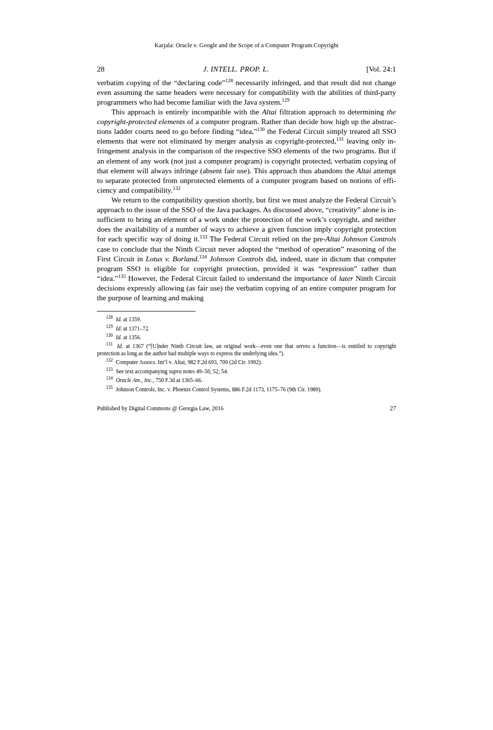Karjala: Oracle v. Google and the Scope of a Computer Program Copyright
28
J. INTELL. PROP. L.
[Vol. 24:1
verbatim copying of the “declaring code”128 necessarily infringed, and that result did not change even assuming the same headers were necessary for compatibility with the abilities of third-party programmers who had become familiar with the Java system.129
This approach is entirely incompatible with the Altai filtration approach to determining the copyright-protected elements of a computer program. Rather than decide how high up the abstractions ladder courts need to go before finding “idea,”130 the Federal Circuit simply treated all SSO elements that were not eliminated by merger analysis as copyright-protected,131 leaving only infringement analysis in the comparison of the respective SSO elements of the two programs. But if an element of any work (not just a computer program) is copyright protected, verbatim copying of that element will always infringe (absent fair use). This approach thus abandons the Altai attempt to separate protected from unprotected elements of a computer program based on notions of efficiency and compatibility.132
We return to the compatibility question shortly, but first we must analyze the Federal Circuit’s approach to the issue of the SSO of the Java packages. As discussed above, “creativity” alone is insufficient to bring an element of a work under the protection of the work’s copyright, and neither does the availability of a number of ways to achieve a given function imply copyright protection for each specific way of doing it.133 The Federal Circuit relied on the pre-Altai Johnson Controls case to conclude that the Ninth Circuit never adopted the “method of operation” reasoning of the First Circuit in Lotus v. Borland.134 Johnson Controls did, indeed, state in dictum that computer program SSO is eligible for copyright protection, provided it was “expression” rather than “idea.”135 However, the Federal Circuit failed to understand the importance of later Ninth Circuit decisions expressly allowing (as fair use) the verbatim copying of an entire computer program for the purpose of learning and making
128 Id. at 1359. 129 Id. at 1371–72. 130 Id. at 1356. 131 Id. at 1367 (“[U]nder Ninth Circuit law, an original work—even one that serves a function—is entitled to copyright protection as long as the author had multiple ways to express the underlying idea.”). 132 Computer Assocs. Int’l v. Altai, 982 F.2d 693, 709 (2d Cir. 1992). 133 See text accompanying supra notes 49–50, 52, 54. 134 Oracle Am., Inc., 750 F.3d at 1365–66. 135 Johnson Controls, Inc. v. Phoenix Control Systems, 886 F.2d 1173, 1175–76 (9th Cir. 1989).
Published by Digital Commons @ Georgia Law, 2016
27